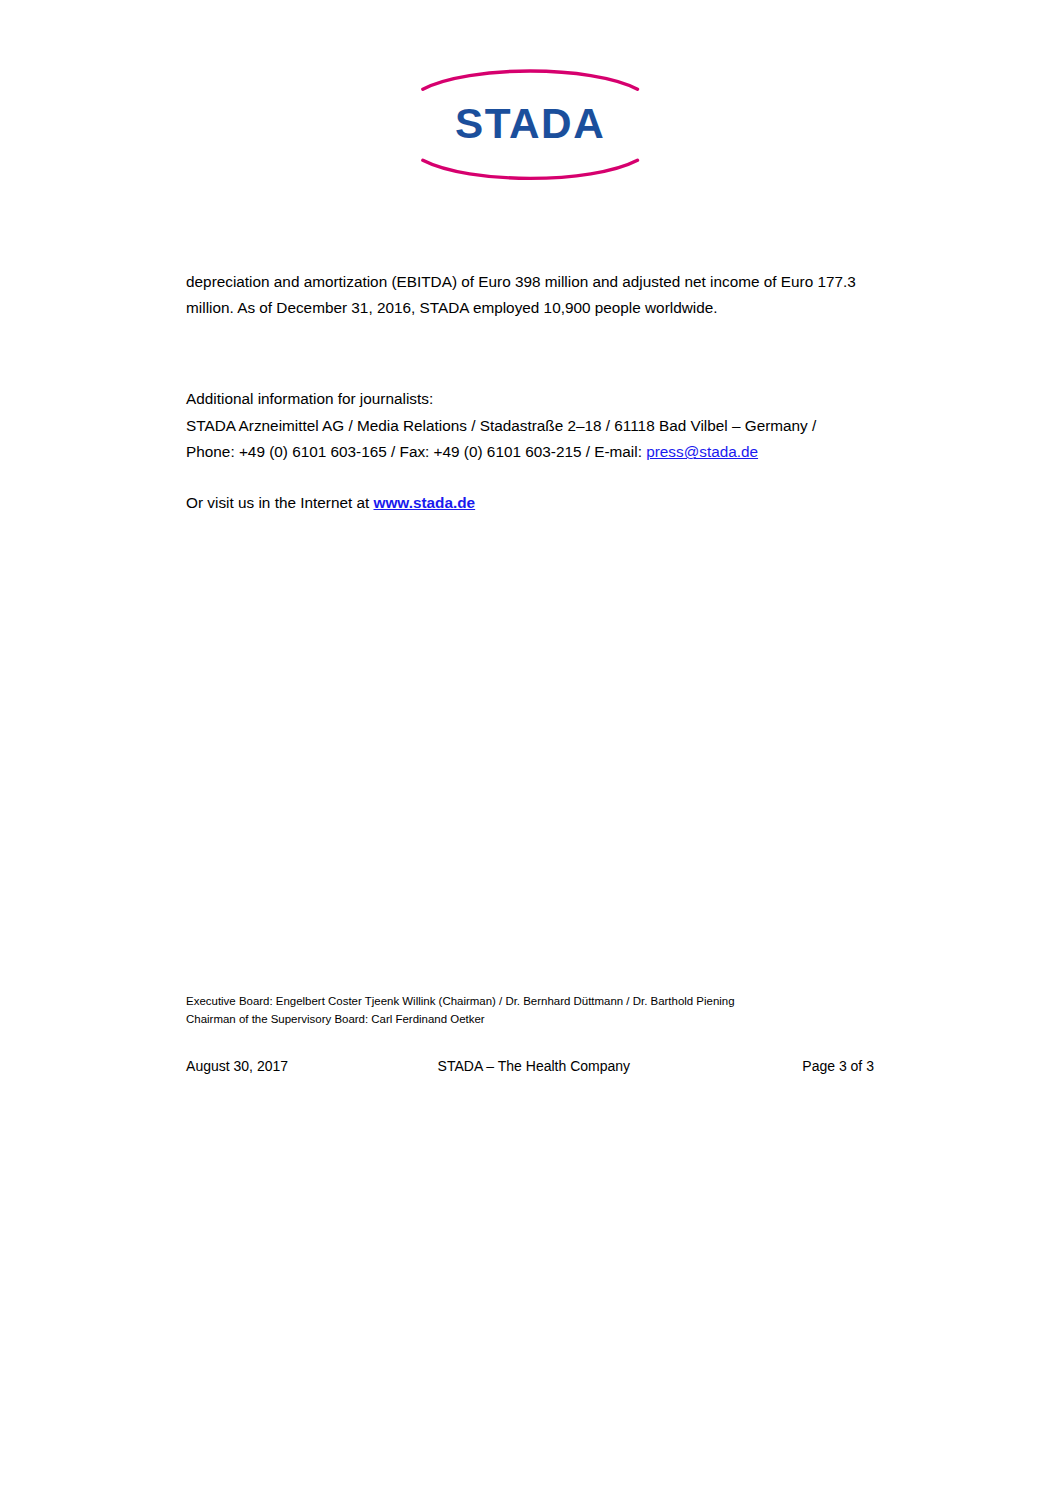STADA
depreciation and amortization (EBITDA) of Euro 398 million and adjusted net income of Euro 177.3 million. As of December 31, 2016, STADA employed 10,900 people worldwide.
Additional information for journalists:
STADA Arzneimittel AG / Media Relations / Stadastraße 2–18 / 61118 Bad Vilbel – Germany /
Phone: +49 (0) 6101 603-165 / Fax: +49 (0) 6101 603-215 / E-mail: press@stada.de
Or visit us in the Internet at www.stada.de
Executive Board: Engelbert Coster Tjeenk Willink (Chairman) / Dr. Bernhard Düttmann / Dr. Barthold Piening
Chairman of the Supervisory Board: Carl Ferdinand Oetker
August 30, 2017
STADA – The Health Company
Page 3 of 3